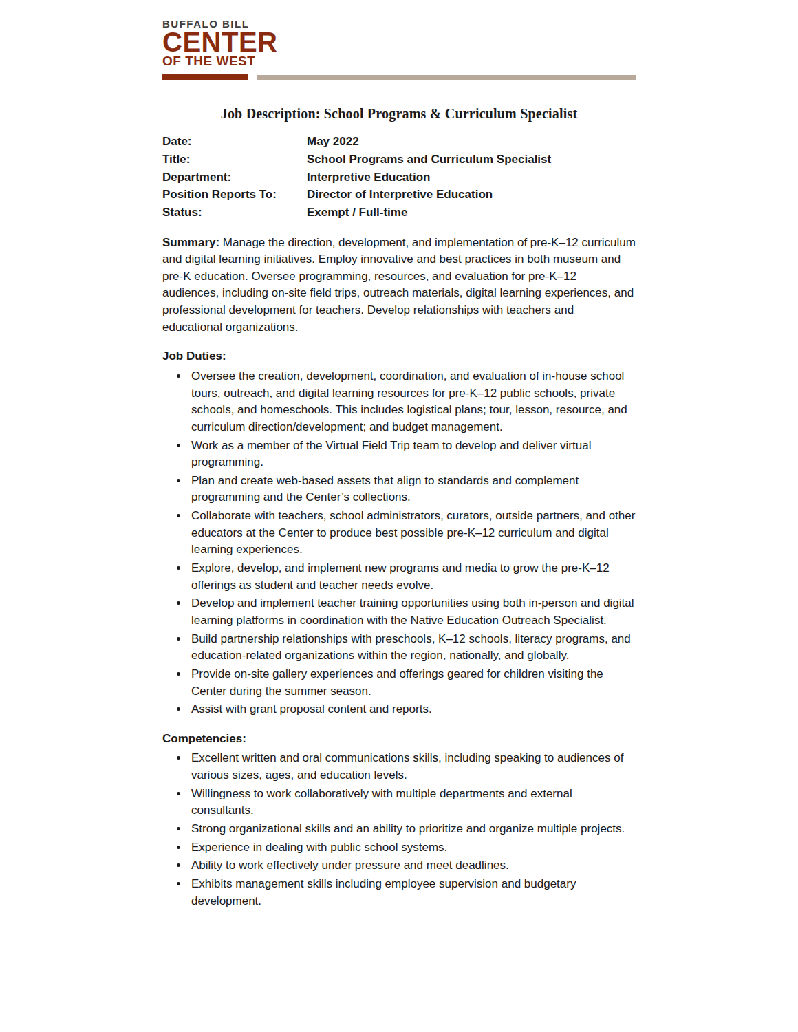Buffalo Bill
Center
of the West
Job Description: School Programs & Curriculum Specialist
| Date: | May 2022 |
| Title: | School Programs and Curriculum Specialist |
| Department: | Interpretive Education |
| Position Reports To: | Director of Interpretive Education |
| Status: | Exempt / Full-time |
Summary: Manage the direction, development, and implementation of pre-K–12 curriculum and digital learning initiatives. Employ innovative and best practices in both museum and pre-K education. Oversee programming, resources, and evaluation for pre-K–12 audiences, including on-site field trips, outreach materials, digital learning experiences, and professional development for teachers. Develop relationships with teachers and educational organizations.
Job Duties:
Oversee the creation, development, coordination, and evaluation of in-house school tours, outreach, and digital learning resources for pre-K–12 public schools, private schools, and homeschools. This includes logistical plans; tour, lesson, resource, and curriculum direction/development; and budget management.
Work as a member of the Virtual Field Trip team to develop and deliver virtual programming.
Plan and create web-based assets that align to standards and complement programming and the Center’s collections.
Collaborate with teachers, school administrators, curators, outside partners, and other educators at the Center to produce best possible pre-K–12 curriculum and digital learning experiences.
Explore, develop, and implement new programs and media to grow the pre-K–12 offerings as student and teacher needs evolve.
Develop and implement teacher training opportunities using both in-person and digital learning platforms in coordination with the Native Education Outreach Specialist.
Build partnership relationships with preschools, K–12 schools, literacy programs, and education-related organizations within the region, nationally, and globally.
Provide on-site gallery experiences and offerings geared for children visiting the Center during the summer season.
Assist with grant proposal content and reports.
Competencies:
Excellent written and oral communications skills, including speaking to audiences of various sizes, ages, and education levels.
Willingness to work collaboratively with multiple departments and external consultants.
Strong organizational skills and an ability to prioritize and organize multiple projects.
Experience in dealing with public school systems.
Ability to work effectively under pressure and meet deadlines.
Exhibits management skills including employee supervision and budgetary development.